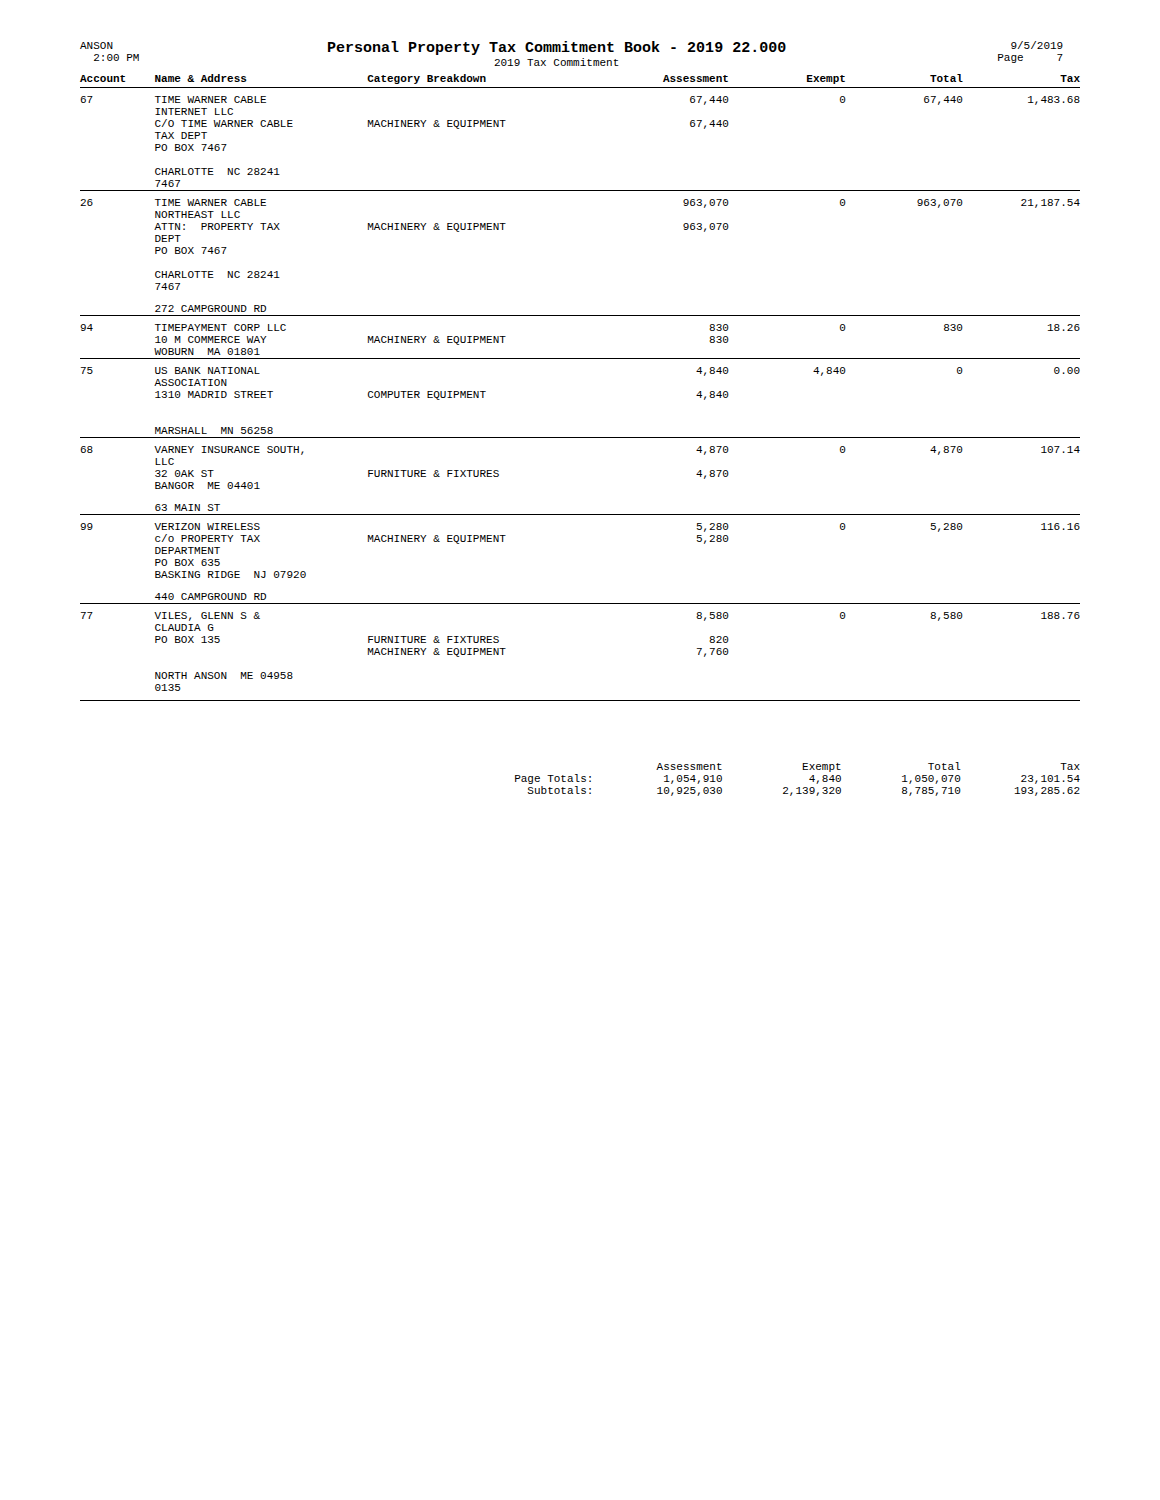ANSON
2:00 PM
Personal Property Tax Commitment Book - 2019 22.000
2019 Tax Commitment
9/5/2019
Page 7
| Account | Name & Address | Category Breakdown | Assessment | Exempt | Total | Tax |
| --- | --- | --- | --- | --- | --- | --- |
| 67 | TIME WARNER CABLE INTERNET LLC C/O TIME WARNER CABLE TAX DEPT PO BOX 7467 CHARLOTTE NC 28241 7467 | MACHINERY & EQUIPMENT | 67,440 67,440 | 0 | 67,440 | 1,483.68 |
| 26 | TIME WARNER CABLE NORTHEAST LLC ATTN: PROPERTY TAX DEPT PO BOX 7467 CHARLOTTE NC 28241 7467 272 CAMPGROUND RD | MACHINERY & EQUIPMENT | 963,070 963,070 | 0 | 963,070 | 21,187.54 |
| 94 | TIMEPAYMENT CORP LLC 10 M COMMERCE WAY WOBURN MA 01801 | MACHINERY & EQUIPMENT | 830 830 | 0 | 830 | 18.26 |
| 75 | US BANK NATIONAL ASSOCIATION 1310 MADRID STREET MARSHALL MN 56258 | COMPUTER EQUIPMENT | 4,840 4,840 | 4,840 | 0 | 0.00 |
| 68 | VARNEY INSURANCE SOUTH, LLC 32 0AK ST BANGOR ME 04401 63 MAIN ST | FURNITURE & FIXTURES | 4,870 4,870 | 0 | 4,870 | 107.14 |
| 99 | VERIZON WIRELESS c/o PROPERTY TAX DEPARTMENT PO BOX 635 BASKING RIDGE NJ 07920 440 CAMPGROUND RD | MACHINERY & EQUIPMENT | 5,280 5,280 | 0 | 5,280 | 116.16 |
| 77 | VILES, GLENN S & CLAUDIA G PO BOX 135 NORTH ANSON ME 04958 0135 | FURNITURE & FIXTURES MACHINERY & EQUIPMENT | 8,580 820 7,760 | 0 | 8,580 | 188.76 |
| | Assessment | Exempt | Total | Tax |
| Page Totals: | 1,054,910 | 4,840 | 1,050,070 | 23,101.54 |
| Subtotals: | 10,925,030 | 2,139,320 | 8,785,710 | 193,285.62 |